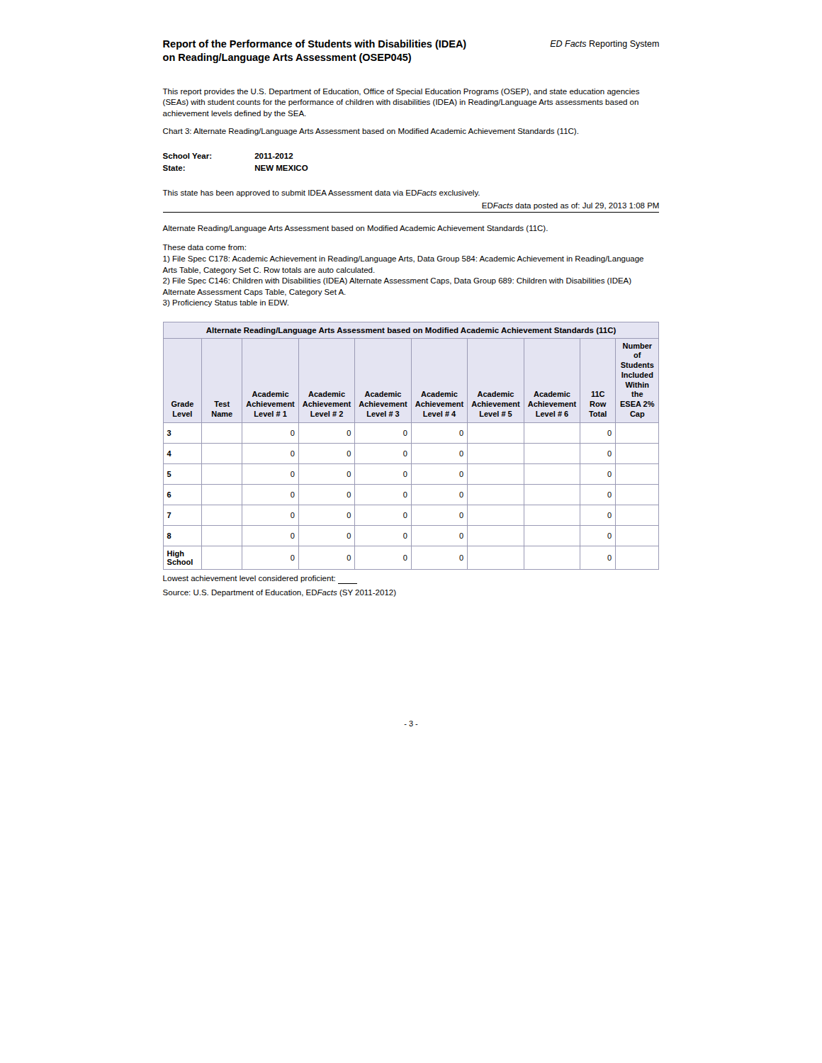Report of the Performance of Students with Disabilities (IDEA)
on Reading/Language Arts Assessment (OSEP045)
ED Facts Reporting System
This report provides the U.S. Department of Education, Office of Special Education Programs (OSEP), and state education agencies (SEAs) with student counts for the performance of children with disabilities (IDEA) in Reading/Language Arts assessments based on achievement levels defined by the SEA.
Chart 3: Alternate Reading/Language Arts Assessment based on Modified Academic Achievement Standards (11C).
School Year:
2011-2012
State:
NEW MEXICO
This state has been approved to submit IDEA Assessment data via EDFacts exclusively.
EDFacts data posted as of: Jul 29, 2013 1:08 PM
Alternate Reading/Language Arts Assessment based on Modified Academic Achievement Standards (11C).
These data come from:
1) File Spec C178: Academic Achievement in Reading/Language Arts, Data Group 584: Academic Achievement in Reading/Language Arts Table, Category Set C. Row totals are auto calculated.
2) File Spec C146: Children with Disabilities (IDEA) Alternate Assessment Caps, Data Group 689: Children with Disabilities (IDEA) Alternate Assessment Caps Table, Category Set A.
3) Proficiency Status table in EDW.
Alternate Reading/Language Arts Assessment based on Modified Academic Achievement Standards (11C)
| Grade Level | Test Name | Academic Achievement Level # 1 | Academic Achievement Level # 2 | Academic Achievement Level # 3 | Academic Achievement Level # 4 | Academic Achievement Level # 5 | Academic Achievement Level # 6 | 11C Row Total | Number of Students Included Within the ESEA 2% Cap |
| --- | --- | --- | --- | --- | --- | --- | --- | --- | --- |
| 3 | | 0 | 0 | 0 | 0 | | | 0 | |
| 4 | | 0 | 0 | 0 | 0 | | | 0 | |
| 5 | | 0 | 0 | 0 | 0 | | | 0 | |
| 6 | | 0 | 0 | 0 | 0 | | | 0 | |
| 7 | | 0 | 0 | 0 | 0 | | | 0 | |
| 8 | | 0 | 0 | 0 | 0 | | | 0 | |
| High School | | 0 | 0 | 0 | 0 | | | 0 | |
Lowest achievement level considered proficient:
Source: U.S. Department of Education, EDFacts (SY 2011-2012)
- 3 -